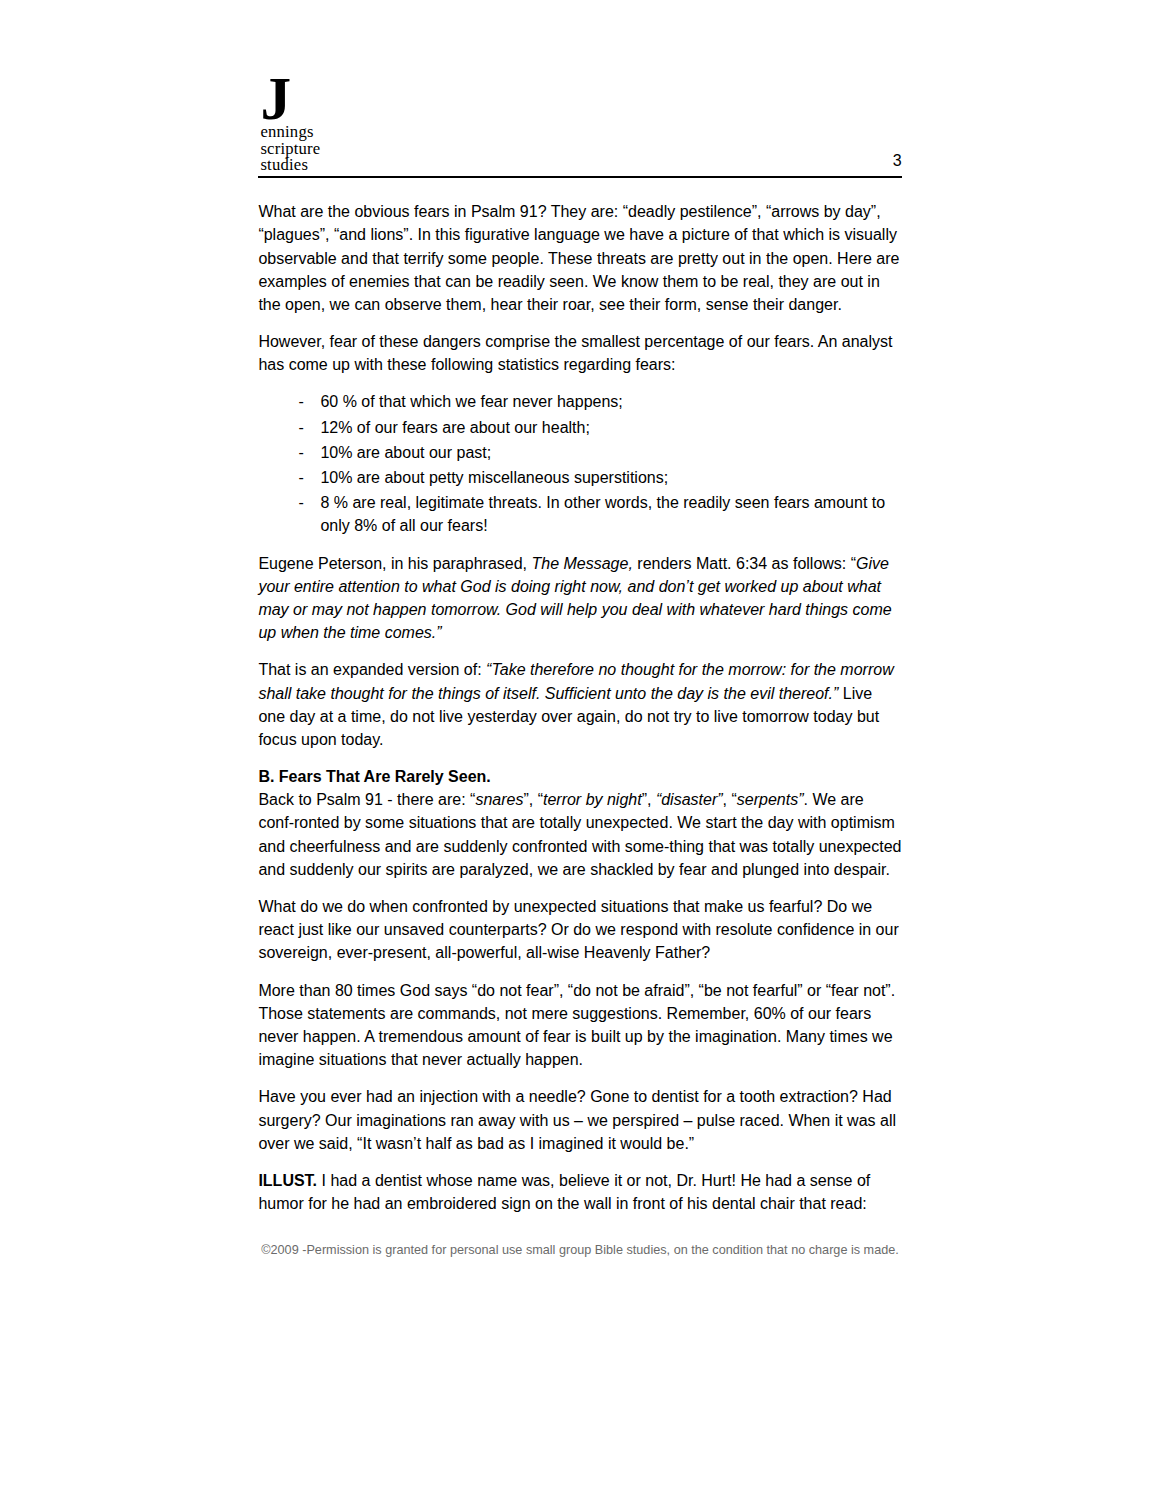J
ennings scripture studies
3
What are the obvious fears in Psalm 91? They are: “deadly pestilence”, “arrows by day”, “plagues”, “and lions”. In this figurative language we have a picture of that which is visually observable and that terrify some people. These threats are pretty out in the open. Here are examples of enemies that can be readily seen. We know them to be real, they are out in the open, we can observe them, hear their roar, see their form, sense their danger.
However, fear of these dangers comprise the smallest percentage of our fears. An analyst has come up with these following statistics regarding fears:
60 % of that which we fear never happens;
12% of our fears are about our health;
10% are about our past;
10% are about petty miscellaneous superstitions;
8 % are real, legitimate threats. In other words, the readily seen fears amount to only 8% of all our fears!
Eugene Peterson, in his paraphrased, The Message, renders Matt. 6:34 as follows: “Give your entire attention to what God is doing right now, and don’t get worked up about what may or may not happen tomorrow. God will help you deal with whatever hard things come up when the time comes.”
That is an expanded version of: “Take therefore no thought for the morrow: for the morrow shall take thought for the things of itself. Sufficient unto the day is the evil thereof.” Live one day at a time, do not live yesterday over again, do not try to live tomorrow today but focus upon today.
B. Fears That Are Rarely Seen.
Back to Psalm 91 - there are: “snares”, “terror by night”, “disaster”, “serpents”. We are conf-ronted by some situations that are totally unexpected. We start the day with optimism and cheerfulness and are suddenly confronted with some-thing that was totally unexpected and suddenly our spirits are paralyzed, we are shackled by fear and plunged into despair.
What do we do when confronted by unexpected situations that make us fearful? Do we react just like our unsaved counterparts? Or do we respond with resolute confidence in our sovereign, ever-present, all-powerful, all-wise Heavenly Father?
More than 80 times God says “do not fear”, “do not be afraid”, “be not fearful” or “fear not”. Those statements are commands, not mere suggestions. Remember, 60% of our fears never happen. A tremendous amount of fear is built up by the imagination. Many times we imagine situations that never actually happen.
Have you ever had an injection with a needle? Gone to dentist for a tooth extraction? Had surgery? Our imaginations ran away with us – we perspired – pulse raced. When it was all over we said, “It wasn’t half as bad as I imagined it would be.”
ILLUST. I had a dentist whose name was, believe it or not, Dr. Hurt! He had a sense of humor for he had an embroidered sign on the wall in front of his dental chair that read:
©2009 -Permission is granted for personal use small group Bible studies, on the condition that no charge is made.